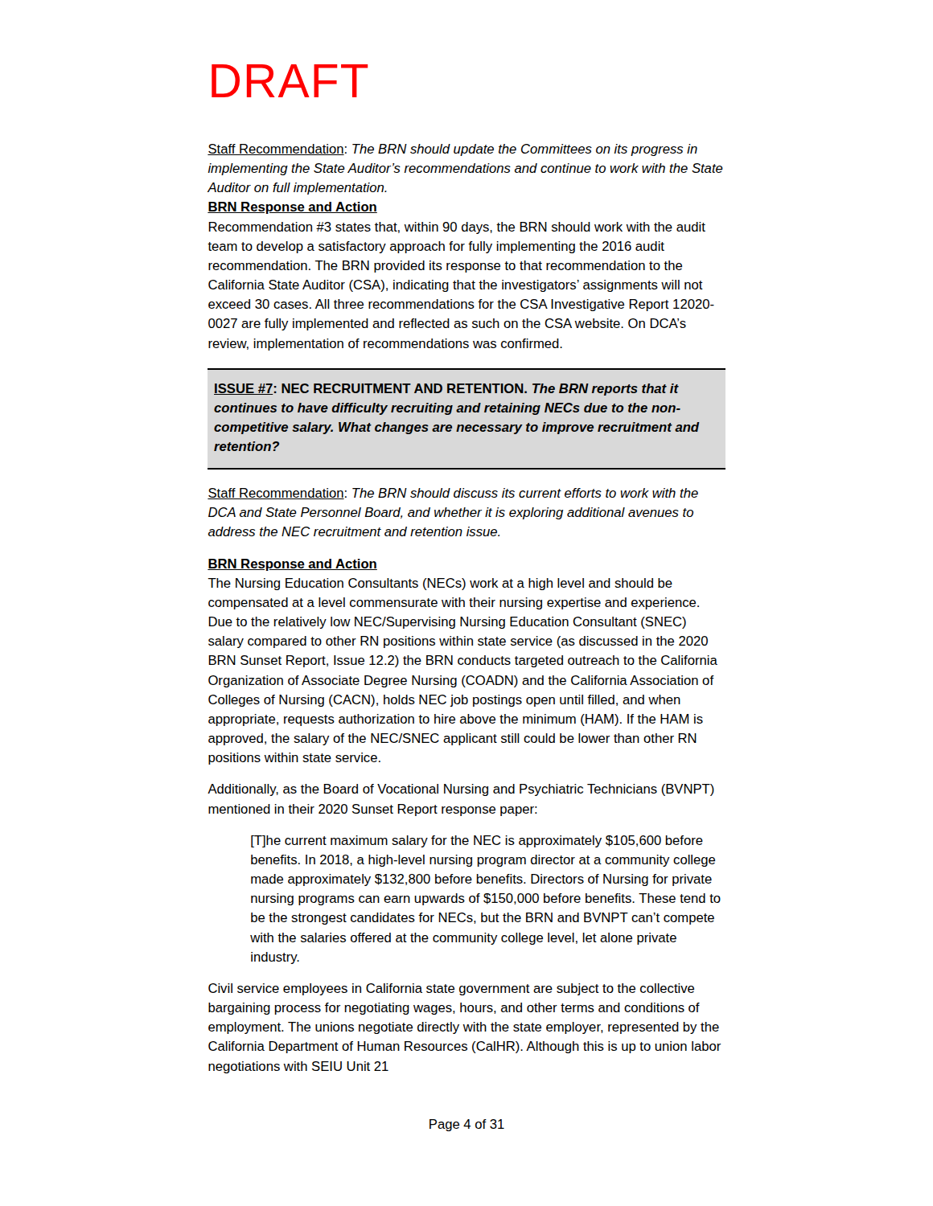DRAFT
Staff Recommendation: The BRN should update the Committees on its progress in implementing the State Auditor’s recommendations and continue to work with the State Auditor on full implementation.
BRN Response and Action
Recommendation #3 states that, within 90 days, the BRN should work with the audit team to develop a satisfactory approach for fully implementing the 2016 audit recommendation. The BRN provided its response to that recommendation to the California State Auditor (CSA), indicating that the investigators’ assignments will not exceed 30 cases. All three recommendations for the CSA Investigative Report 12020-0027 are fully implemented and reflected as such on the CSA website. On DCA’s review, implementation of recommendations was confirmed.
ISSUE #7: NEC RECRUITMENT AND RETENTION. The BRN reports that it continues to have difficulty recruiting and retaining NECs due to the non-competitive salary. What changes are necessary to improve recruitment and retention?
Staff Recommendation: The BRN should discuss its current efforts to work with the DCA and State Personnel Board, and whether it is exploring additional avenues to address the NEC recruitment and retention issue.
BRN Response and Action
The Nursing Education Consultants (NECs) work at a high level and should be compensated at a level commensurate with their nursing expertise and experience. Due to the relatively low NEC/Supervising Nursing Education Consultant (SNEC) salary compared to other RN positions within state service (as discussed in the 2020 BRN Sunset Report, Issue 12.2) the BRN conducts targeted outreach to the California Organization of Associate Degree Nursing (COADN) and the California Association of Colleges of Nursing (CACN), holds NEC job postings open until filled, and when appropriate, requests authorization to hire above the minimum (HAM). If the HAM is approved, the salary of the NEC/SNEC applicant still could be lower than other RN positions within state service.
Additionally, as the Board of Vocational Nursing and Psychiatric Technicians (BVNPT) mentioned in their 2020 Sunset Report response paper:
[T]he current maximum salary for the NEC is approximately $105,600 before benefits. In 2018, a high-level nursing program director at a community college made approximately $132,800 before benefits. Directors of Nursing for private nursing programs can earn upwards of $150,000 before benefits. These tend to be the strongest candidates for NECs, but the BRN and BVNPT can’t compete with the salaries offered at the community college level, let alone private industry.
Civil service employees in California state government are subject to the collective bargaining process for negotiating wages, hours, and other terms and conditions of employment. The unions negotiate directly with the state employer, represented by the California Department of Human Resources (CalHR). Although this is up to union labor negotiations with SEIU Unit 21
Page 4 of 31